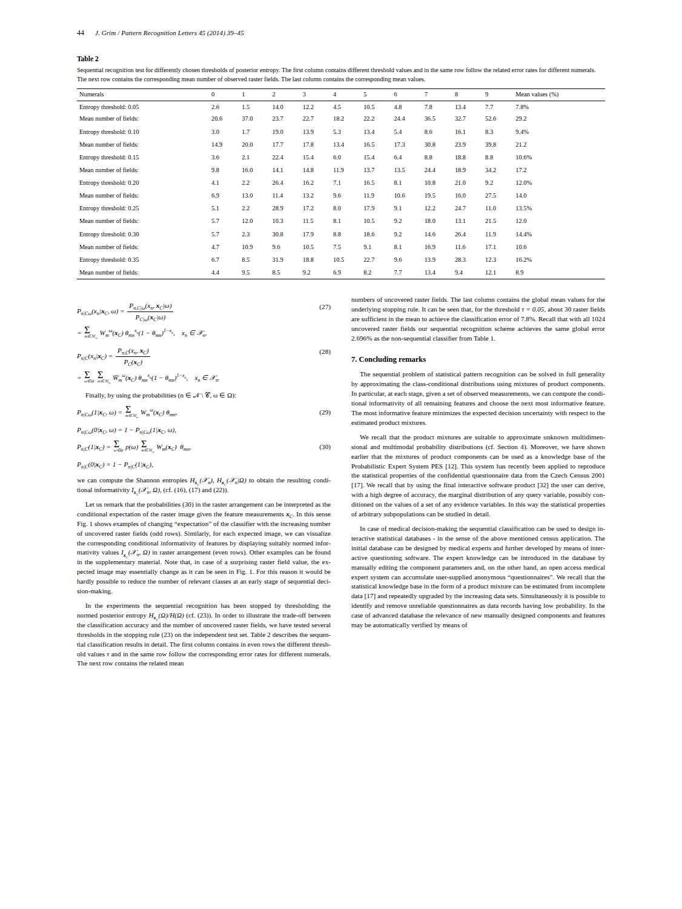44 J. Grim / Pattern Recognition Letters 45 (2014) 39–45
Table 2
Sequential recognition test for differently chosen thresholds of posterior entropy. The first column contains different threshold values and in the same row follow the related error rates for different numerals. The next row contains the corresponding mean number of observed raster fields. The last column contains the corresponding mean values.
| Numerals | 0 | 1 | 2 | 3 | 4 | 5 | 6 | 7 | 8 | 9 | Mean values (%) |
| --- | --- | --- | --- | --- | --- | --- | --- | --- | --- | --- | --- |
| Entropy threshold: 0.05 | 2.6 | 1.5 | 14.0 | 12.2 | 4.5 | 10.5 | 4.8 | 7.8 | 13.4 | 7.7 | 7.8% |
| Mean number of fields: | 20.6 | 37.0 | 23.7 | 22.7 | 18.2 | 22.2 | 24.4 | 36.5 | 32.7 | 52.6 | 29.2 |
| Entropy threshold: 0.10 | 3.0 | 1.7 | 19.0 | 13.9 | 5.3 | 13.4 | 5.4 | 8.6 | 16.1 | 8.3 | 9.4% |
| Mean number of fields: | 14.9 | 20.0 | 17.7 | 17.8 | 13.4 | 16.5 | 17.3 | 30.8 | 23.9 | 39.8 | 21.2 |
| Entropy threshold: 0.15 | 3.6 | 2.1 | 22.4 | 15.4 | 6.0 | 15.4 | 6.4 | 8.8 | 18.8 | 8.8 | 10.6% |
| Mean number of fields: | 9.8 | 16.0 | 14.1 | 14.8 | 11.9 | 13.7 | 13.5 | 24.4 | 18.9 | 34.2 | 17.2 |
| Entropy threshold: 0.20 | 4.1 | 2.2 | 26.4 | 16.2 | 7.1 | 16.5 | 8.1 | 10.8 | 21.0 | 9.2 | 12.0% |
| Mean number of fields: | 6.9 | 13.0 | 11.4 | 13.2 | 9.6 | 11.9 | 10.6 | 19.5 | 16.0 | 27.5 | 14.0 |
| Entropy threshold: 0.25 | 5.1 | 2.2 | 28.9 | 17.2 | 8.0 | 17.9 | 9.1 | 12.2 | 24.7 | 11.0 | 13.5% |
| Mean number of fields: | 5.7 | 12.0 | 10.3 | 11.5 | 8.1 | 10.5 | 9.2 | 18.0 | 13.1 | 21.5 | 12.0 |
| Entropy threshold: 0.30 | 5.7 | 2.3 | 30.8 | 17.9 | 8.8 | 18.6 | 9.2 | 14.6 | 26.4 | 11.9 | 14.4% |
| Mean number of fields: | 4.7 | 10.9 | 9.6 | 10.5 | 7.5 | 9.1 | 8.1 | 16.9 | 11.6 | 17.1 | 10.6 |
| Entropy threshold: 0.35 | 6.7 | 8.5 | 31.9 | 18.8 | 10.5 | 22.7 | 9.6 | 13.9 | 28.3 | 12.3 | 16.2% |
| Mean number of fields: | 4.4 | 9.5 | 8.5 | 9.2 | 6.9 | 8.2 | 7.7 | 13.4 | 9.4 | 12.1 | 8.9 |
Pn|Cω(xn|xC, ω) = Pn,C|ω(xn, xC|ω) PC|ω(xC|ω)
= Σm∈ℳω Wmω(xC) θmnxn(1 − θmn)1−xn, xn ∈ 𝒳n,
(27)
Pn|C(xn|xC) = Pn,C(xn, xC) PC(xC)
= Σω∈Ω Σm∈ℳω W̅mω(xC) θmnxn(1 − θmn)1−xn, xn ∈ 𝒳n.
(28)
Finally, by using the probabilities (n ∈ 𝒩 \ 𝒞, ω ∈ Ω):
Pn|Cω(1|xC, ω) = Σm∈ℳω Wmω(xC) θmn,
(29)
Pn|Cω(0|xC, ω) = 1 − Pn|Cω(1|xC, ω),
Pn|C(1|xC) = Σω∈Ω p(ω) Σm∈ℳω Wm(xC) θmn,
(30)
Pn|C(0|xC) = 1 − Pn|C(1|xC),
we can compute the Shannon entropies HxC(𝒳n), HxC(𝒳n|Ω) to obtain the resulting conditional informativity IxC(𝒳n, Ω), (cf. (16), (17) and (22)).
Let us remark that the probabilities (30) in the raster arrangement can be interpreted as the conditional expectation of the raster image given the feature measurements xC. In this sense Fig. 1 shows examples of changing “expectation” of the classifier with the increasing number of uncovered raster fields (odd rows). Similarly, for each expected image, we can visualize the corresponding conditional informativity of features by displaying suitably normed informativity values IxC(𝒳n, Ω) in raster arrangement (even rows). Other examples can be found in the supplementary material. Note that, in case of a surprising raster field value, the expected image may essentially change as it can be seen in Fig. 1. For this reason it would be hardly possible to reduce the number of relevant classes at an early stage of sequential decision-making.
In the experiments the sequential recognition has been stopped by thresholding the normed posterior entropy HxC(Ω)/H(Ω) (cf. (23)). In order to illustrate the trade-off between the classification accuracy and the number of uncovered raster fields, we have tested several thresholds in the stopping rule (23) on the independent test set. Table 2 describes the sequential classification results in detail. The first column contains in even rows the different threshold values τ and in the same row follow the corresponding error rates for different numerals. The next row contains the related mean
numbers of uncovered raster fields. The last column contains the global mean values for the underlying stopping rule. It can be seen that, for the threshold τ = 0.05, about 30 raster fields are sufficient in the mean to achieve the classification error of 7.8%. Recall that with all 1024 uncovered raster fields our sequential recognition scheme achieves the same global error 2.696% as the non-sequential classifier from Table 1.
7. Concluding remarks
The sequential problem of statistical pattern recognition can be solved in full generality by approximating the class-conditional distributions using mixtures of product components. In particular, at each stage, given a set of observed measurements, we can compute the conditional informativity of all remaining features and choose the next most informative feature. The most informative feature minimizes the expected decision uncertainty with respect to the estimated product mixtures.
We recall that the product mixtures are suitable to approximate unknown multidimensional and multimodal probability distributions (cf. Section 4). Moreover, we have shown earlier that the mixtures of product components can be used as a knowledge base of the Probabilistic Expert System PES [12]. This system has recently been applied to reproduce the statistical properties of the confidential questionnaire data from the Czech Census 2001 [17]. We recall that by using the final interactive software product [32] the user can derive, with a high degree of accuracy, the marginal distribution of any query variable, possibly conditioned on the values of a set of any evidence variables. In this way the statistical properties of arbitrary subpopulations can be studied in detail.
In case of medical decision-making the sequential classification can be used to design interactive statistical databases - in the sense of the above mentioned census application. The initial database can be designed by medical experts and further developed by means of interactive questioning software. The expert knowledge can be introduced in the database by manually editing the component parameters and, on the other hand, an open access medical expert system can accumulate user-supplied anonymous “questionnaires”. We recall that the statistical knowledge base in the form of a product mixture can be estimated from incomplete data [17] and repeatedly upgraded by the increasing data sets. Simultaneously it is possible to identify and remove unreliable questionnaires as data records having low probability. In the case of advanced database the relevance of new manually designed components and features may be automatically verified by means of